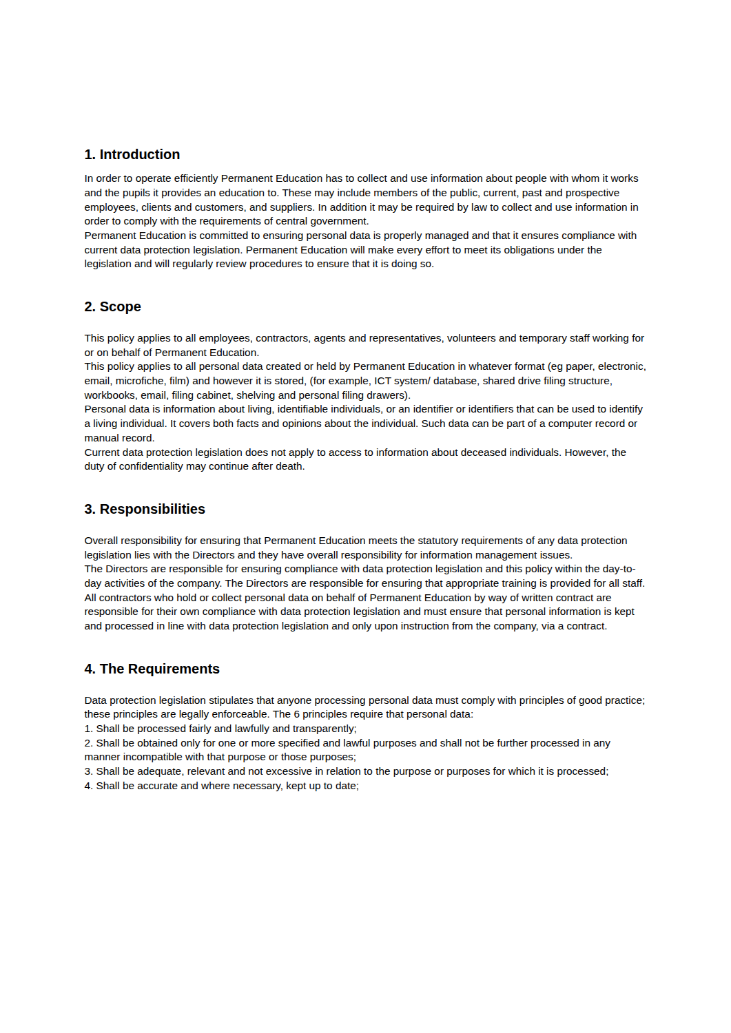1. Introduction
In order to operate efficiently Permanent Education has to collect and use information about people with whom it works and the pupils it provides an education to. These may include members of the public, current, past and prospective employees, clients and customers, and suppliers. In addition it may be required by law to collect and use information in order to comply with the requirements of central government.
Permanent Education is committed to ensuring personal data is properly managed and that it ensures compliance with current data protection legislation. Permanent Education will make every effort to meet its obligations under the legislation and will regularly review procedures to ensure that it is doing so.
2. Scope
This policy applies to all employees, contractors, agents and representatives, volunteers and temporary staff working for or on behalf of Permanent Education.
This policy applies to all personal data created or held by Permanent Education in whatever format (eg paper, electronic, email, microfiche, film) and however it is stored, (for example, ICT system/ database, shared drive filing structure, workbooks, email, filing cabinet, shelving and personal filing drawers).
Personal data is information about living, identifiable individuals, or an identifier or identifiers that can be used to identify a living individual. It covers both facts and opinions about the individual. Such data can be part of a computer record or manual record.
Current data protection legislation does not apply to access to information about deceased individuals. However, the duty of confidentiality may continue after death.
3. Responsibilities
Overall responsibility for ensuring that Permanent Education meets the statutory requirements of any data protection legislation lies with the Directors and they have overall responsibility for information management issues.
The Directors are responsible for ensuring compliance with data protection legislation and this policy within the day-to-day activities of the company. The Directors are responsible for ensuring that appropriate training is provided for all staff.
All contractors who hold or collect personal data on behalf of Permanent Education by way of written contract are responsible for their own compliance with data protection legislation and must ensure that personal information is kept and processed in line with data protection legislation and only upon instruction from the company, via a contract.
4. The Requirements
Data protection legislation stipulates that anyone processing personal data must comply with principles of good practice; these principles are legally enforceable. The 6 principles require that personal data:
1. Shall be processed fairly and lawfully and transparently;
2. Shall be obtained only for one or more specified and lawful purposes and shall not be further processed in any manner incompatible with that purpose or those purposes;
3. Shall be adequate, relevant and not excessive in relation to the purpose or purposes for which it is processed;
4. Shall be accurate and where necessary, kept up to date;